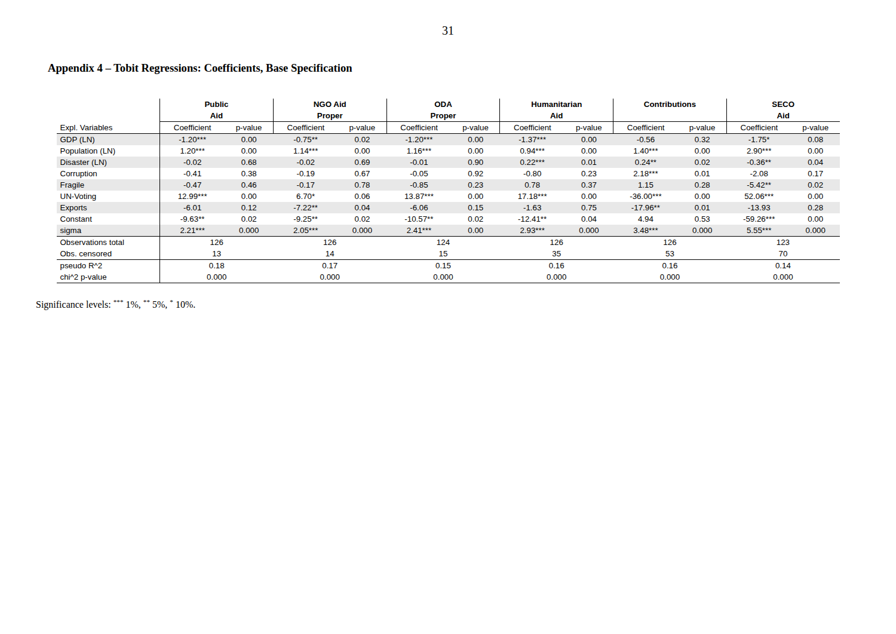31
Appendix 4 – Tobit Regressions: Coefficients, Base Specification
| | Public | NGO Aid | ODA | Humanitarian | Contributions | SECO |
| | Aid | Proper | Proper | Aid | | Aid |
| Expl. Variables | Coefficient | p-value | Coefficient | p-value | Coefficient | p-value | Coefficient | p-value | Coefficient | p-value | Coefficient | p-value |
| GDP (LN) | -1.20*** | 0.00 | -0.75** | 0.02 | -1.20*** | 0.00 | -1.37*** | 0.00 | -0.56 | 0.32 | -1.75* | 0.08 |
| Population (LN) | 1.20*** | 0.00 | 1.14*** | 0.00 | 1.16*** | 0.00 | 0.94*** | 0.00 | 1.40*** | 0.00 | 2.90*** | 0.00 |
| Disaster (LN) | -0.02 | 0.68 | -0.02 | 0.69 | -0.01 | 0.90 | 0.22*** | 0.01 | 0.24** | 0.02 | -0.36** | 0.04 |
| Corruption | -0.41 | 0.38 | -0.19 | 0.67 | -0.05 | 0.92 | -0.80 | 0.23 | 2.18*** | 0.01 | -2.08 | 0.17 |
| Fragile | -0.47 | 0.46 | -0.17 | 0.78 | -0.85 | 0.23 | 0.78 | 0.37 | 1.15 | 0.28 | -5.42** | 0.02 |
| UN-Voting | 12.99*** | 0.00 | 6.70* | 0.06 | 13.87*** | 0.00 | 17.18*** | 0.00 | -36.00*** | 0.00 | 52.06*** | 0.00 |
| Exports | -6.01 | 0.12 | -7.22** | 0.04 | -6.06 | 0.15 | -1.63 | 0.75 | -17.96** | 0.01 | -13.93 | 0.28 |
| Constant | -9.63** | 0.02 | -9.25** | 0.02 | -10.57** | 0.02 | -12.41** | 0.04 | 4.94 | 0.53 | -59.26*** | 0.00 |
| sigma | 2.21*** | 0.000 | 2.05*** | 0.000 | 2.41*** | 0.00 | 2.93*** | 0.000 | 3.48*** | 0.000 | 5.55*** | 0.000 |
| Observations total | 126 | 126 | 124 | 126 | 126 | 123 |
| Obs. censored | 13 | 14 | 15 | 35 | 53 | 70 |
| pseudo R^2 | 0.18 | 0.17 | 0.15 | 0.16 | 0.16 | 0.14 |
| chi^2 p-value | 0.000 | 0.000 | 0.000 | 0.000 | 0.000 | 0.000 |
Significance levels: *** 1%, ** 5%, * 10%.